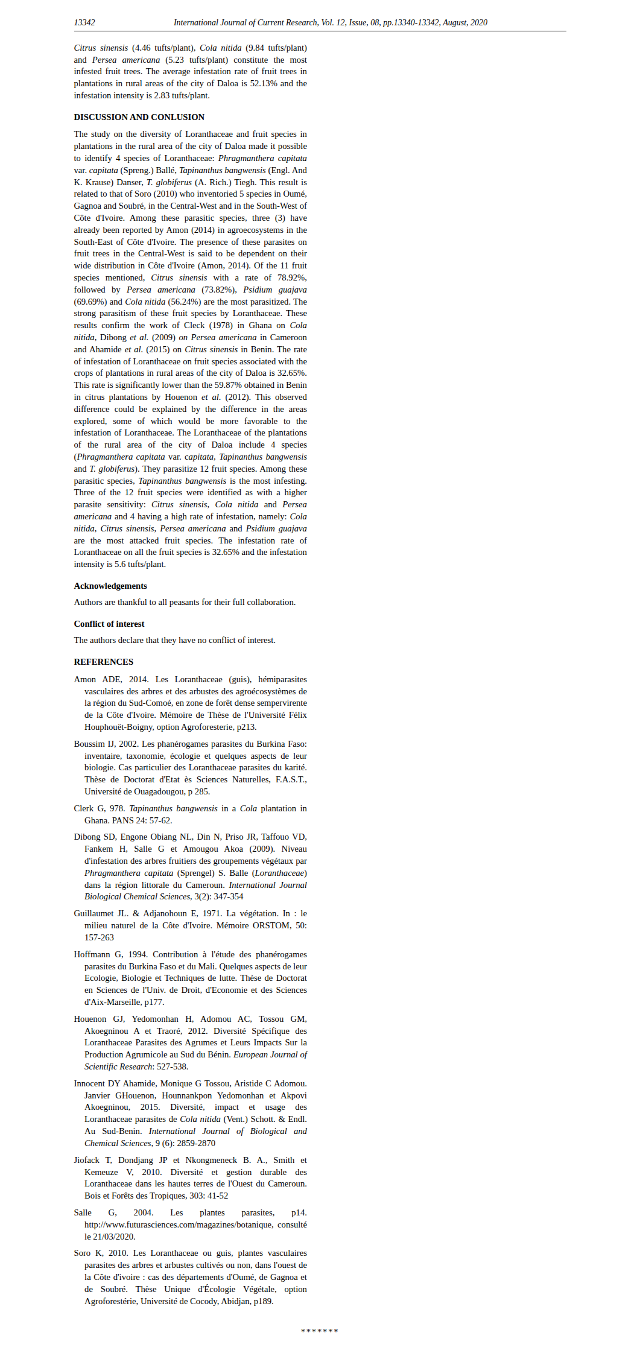13342 International Journal of Current Research, Vol. 12, Issue, 08, pp.13340-13342, August, 2020
Citrus sinensis (4.46 tufts/plant), Cola nitida (9.84 tufts/plant) and Persea americana (5.23 tufts/plant) constitute the most infested fruit trees. The average infestation rate of fruit trees in plantations in rural areas of the city of Daloa is 52.13% and the infestation intensity is 2.83 tufts/plant.
DISCUSSION AND CONLUSION
The study on the diversity of Loranthaceae and fruit species in plantations in the rural area of the city of Daloa made it possible to identify 4 species of Loranthaceae: Phragmanthera capitata var. capitata (Spreng.) Ballé, Tapinanthus bangwensis (Engl. And K. Krause) Danser, T. globiferus (A. Rich.) Tiegh. This result is related to that of Soro (2010) who inventoried 5 species in Oumé, Gagnoa and Soubré, in the Central-West and in the South-West of Côte d'Ivoire. Among these parasitic species, three (3) have already been reported by Amon (2014) in agroecosystems in the South-East of Côte d'Ivoire. The presence of these parasites on fruit trees in the Central-West is said to be dependent on their wide distribution in Côte d'Ivoire (Amon, 2014). Of the 11 fruit species mentioned, Citrus sinensis with a rate of 78.92%, followed by Persea americana (73.82%), Psidium guajava (69.69%) and Cola nitida (56.24%) are the most parasitized. The strong parasitism of these fruit species by Loranthaceae. These results confirm the work of Cleck (1978) in Ghana on Cola nitida, Dibong et al. (2009) on Persea americana in Cameroon and Ahamide et al. (2015) on Citrus sinensis in Benin. The rate of infestation of Loranthaceae on fruit species associated with the crops of plantations in rural areas of the city of Daloa is 32.65%. This rate is significantly lower than the 59.87% obtained in Benin in citrus plantations by Houenon et al. (2012). This observed difference could be explained by the difference in the areas explored, some of which would be more favorable to the infestation of Loranthaceae. The Loranthaceae of the plantations of the rural area of the city of Daloa include 4 species (Phragmanthera capitata var. capitata, Tapinanthus bangwensis and T. globiferus). They parasitize 12 fruit species. Among these parasitic species, Tapinanthus bangwensis is the most infesting. Three of the 12 fruit species were identified as with a higher parasite sensitivity: Citrus sinensis, Cola nitida and Persea americana and 4 having a high rate of infestation, namely: Cola nitida, Citrus sinensis, Persea americana and Psidium guajava are the most attacked fruit species. The infestation rate of Loranthaceae on all the fruit species is 32.65% and the infestation intensity is 5.6 tufts/plant.
Acknowledgements
Authors are thankful to all peasants for their full collaboration.
Conflict of interest
The authors declare that they have no conflict of interest.
REFERENCES
Amon ADE, 2014. Les Loranthaceae (guis), hémiparasites vasculaires des arbres et des arbustes des agroécosystèmes de la région du Sud-Comoé, en zone de forêt dense sempervirente de la Côte d'Ivoire. Mémoire de Thèse de l'Université Félix Houphouët-Boigny, option Agroforesterie, p213.
Boussim IJ, 2002. Les phanérogames parasites du Burkina Faso: inventaire, taxonomie, écologie et quelques aspects de leur biologie. Cas particulier des Loranthaceae parasites du karité. Thèse de Doctorat d'Etat ès Sciences Naturelles, F.A.S.T., Université de Ouagadougou, p 285.
Clerk G, 978. Tapinanthus bangwensis in a Cola plantation in Ghana. PANS 24: 57-62.
Dibong SD, Engone Obiang NL, Din N, Priso JR, Taffouo VD, Fankem H, Salle G et Amougou Akoa (2009). Niveau d'infestation des arbres fruitiers des groupements végétaux par Phragmanthera capitata (Sprengel) S. Balle (Loranthaceae) dans la région littorale du Cameroun. International Journal Biological Chemical Sciences, 3(2): 347-354
Guillaumet JL. & Adjanohoun E, 1971. La végétation. In : le milieu naturel de la Côte d'Ivoire. Mémoire ORSTOM, 50: 157-263
Hoffmann G, 1994. Contribution à l'étude des phanérogames parasites du Burkina Faso et du Mali. Quelques aspects de leur Ecologie, Biologie et Techniques de lutte. Thèse de Doctorat en Sciences de l'Univ. de Droit, d'Economie et des Sciences d'Aix-Marseille, p177.
Houenon GJ, Yedomonhan H, Adomou AC, Tossou GM, Akoegninou A et Traoré, 2012. Diversité Spécifique des Loranthaceae Parasites des Agrumes et Leurs Impacts Sur la Production Agrumicole au Sud du Bénin. European Journal of Scientific Research: 527-538.
Innocent DY Ahamide, Monique G Tossou, Aristide C Adomou. Janvier GHouenon, Hounnankpon Yedomonhan et Akpovi Akoegninou, 2015. Diversité, impact et usage des Loranthaceae parasites de Cola nitida (Vent.) Schott. & Endl. Au Sud-Benin. International Journal of Biological and Chemical Sciences, 9 (6): 2859-2870
Jiofack T, Dondjang JP et Nkongmeneck B. A., Smith et Kemeuze V, 2010. Diversité et gestion durable des Loranthaceae dans les hautes terres de l'Ouest du Cameroun. Bois et Forêts des Tropiques, 303: 41-52
Salle G, 2004. Les plantes parasites, p14. http://www.futurasciences.com/magazines/botanique, consulté le 21/03/2020.
Soro K, 2010. Les Loranthaceae ou guis, plantes vasculaires parasites des arbres et arbustes cultivés ou non, dans l'ouest de la Côte d'ivoire : cas des départements d'Oumé, de Gagnoa et de Soubré. Thèse Unique d'Écologie Végétale, option Agroforestérie, Université de Cocody, Abidjan, p189.
*******